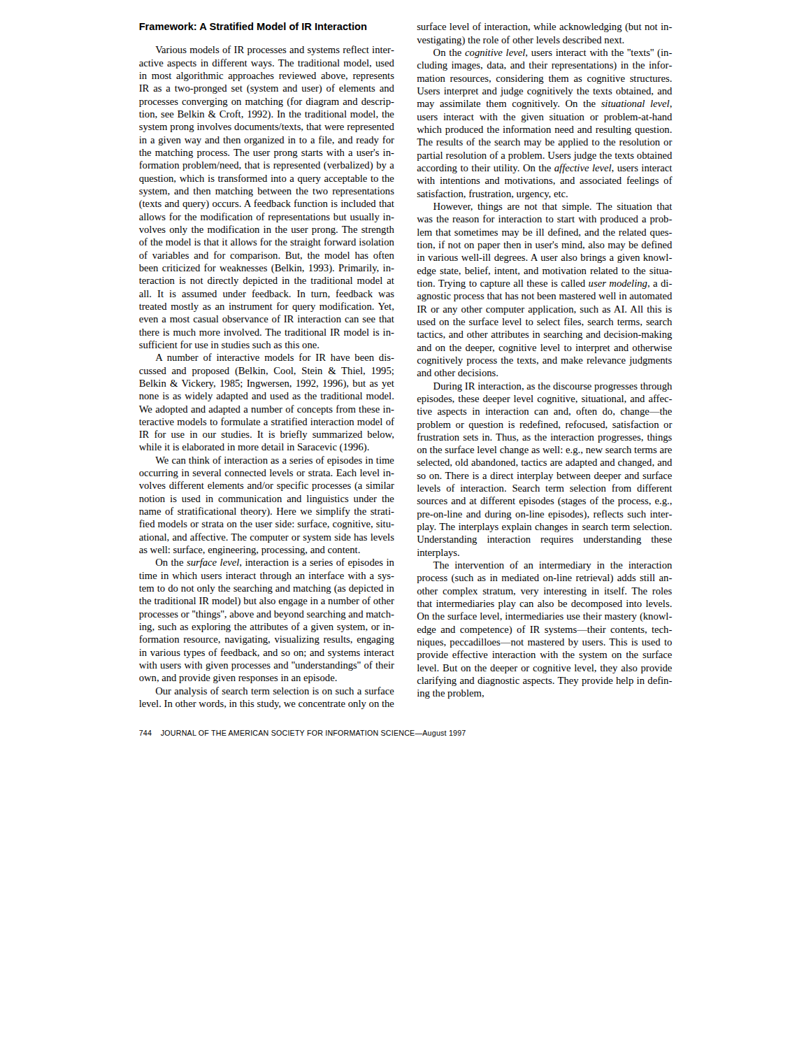Framework: A Stratified Model of IR Interaction
Various models of IR processes and systems reflect interactive aspects in different ways. The traditional model, used in most algorithmic approaches reviewed above, represents IR as a two-pronged set (system and user) of elements and processes converging on matching (for diagram and description, see Belkin & Croft, 1992). In the traditional model, the system prong involves documents/texts, that were represented in a given way and then organized in to a file, and ready for the matching process. The user prong starts with a user's information problem/need, that is represented (verbalized) by a question, which is transformed into a query acceptable to the system, and then matching between the two representations (texts and query) occurs. A feedback function is included that allows for the modification of representations but usually involves only the modification in the user prong. The strength of the model is that it allows for the straight forward isolation of variables and for comparison. But, the model has often been criticized for weaknesses (Belkin, 1993). Primarily, interaction is not directly depicted in the traditional model at all. It is assumed under feedback. In turn, feedback was treated mostly as an instrument for query modification. Yet, even a most casual observance of IR interaction can see that there is much more involved. The traditional IR model is insufficient for use in studies such as this one.
A number of interactive models for IR have been discussed and proposed (Belkin, Cool, Stein & Thiel, 1995; Belkin & Vickery, 1985; Ingwersen, 1992, 1996), but as yet none is as widely adapted and used as the traditional model. We adopted and adapted a number of concepts from these interactive models to formulate a stratified interaction model of IR for use in our studies. It is briefly summarized below, while it is elaborated in more detail in Saracevic (1996).
We can think of interaction as a series of episodes in time occurring in several connected levels or strata. Each level involves different elements and/or specific processes (a similar notion is used in communication and linguistics under the name of stratificational theory). Here we simplify the stratified models or strata on the user side: surface, cognitive, situational, and affective. The computer or system side has levels as well: surface, engineering, processing, and content.
On the surface level, interaction is a series of episodes in time in which users interact through an interface with a system to do not only the searching and matching (as depicted in the traditional IR model) but also engage in a number of other processes or ''things'', above and beyond searching and matching, such as exploring the attributes of a given system, or information resource, navigating, visualizing results, engaging in various types of feedback, and so on; and systems interact with users with given processes and ''understandings'' of their own, and provide given responses in an episode.
Our analysis of search term selection is on such a surface level. In other words, in this study, we concentrate only on the surface level of interaction, while acknowledging (but not investigating) the role of other levels described next.
On the cognitive level, users interact with the ''texts'' (including images, data, and their representations) in the information resources, considering them as cognitive structures. Users interpret and judge cognitively the texts obtained, and may assimilate them cognitively. On the situational level, users interact with the given situation or problem-at-hand which produced the information need and resulting question. The results of the search may be applied to the resolution or partial resolution of a problem. Users judge the texts obtained according to their utility. On the affective level, users interact with intentions and motivations, and associated feelings of satisfaction, frustration, urgency, etc.
However, things are not that simple. The situation that was the reason for interaction to start with produced a problem that sometimes may be ill defined, and the related question, if not on paper then in user's mind, also may be defined in various well-ill degrees. A user also brings a given knowledge state, belief, intent, and motivation related to the situation. Trying to capture all these is called user modeling, a diagnostic process that has not been mastered well in automated IR or any other computer application, such as AI. All this is used on the surface level to select files, search terms, search tactics, and other attributes in searching and decision-making and on the deeper, cognitive level to interpret and otherwise cognitively process the texts, and make relevance judgments and other decisions.
During IR interaction, as the discourse progresses through episodes, these deeper level cognitive, situational, and affective aspects in interaction can and, often do, change—the problem or question is redefined, refocused, satisfaction or frustration sets in. Thus, as the interaction progresses, things on the surface level change as well: e.g., new search terms are selected, old abandoned, tactics are adapted and changed, and so on. There is a direct interplay between deeper and surface levels of interaction. Search term selection from different sources and at different episodes (stages of the process, e.g., pre-on-line and during on-line episodes), reflects such interplay. The interplays explain changes in search term selection. Understanding interaction requires understanding these interplays.
The intervention of an intermediary in the interaction process (such as in mediated on-line retrieval) adds still another complex stratum, very interesting in itself. The roles that intermediaries play can also be decomposed into levels. On the surface level, intermediaries use their mastery (knowledge and competence) of IR systems—their contents, techniques, peccadilloes—not mastered by users. This is used to provide effective interaction with the system on the surface level. But on the deeper or cognitive level, they also provide clarifying and diagnostic aspects. They provide help in defining the problem,
744 JOURNAL OF THE AMERICAN SOCIETY FOR INFORMATION SCIENCE—August 1997